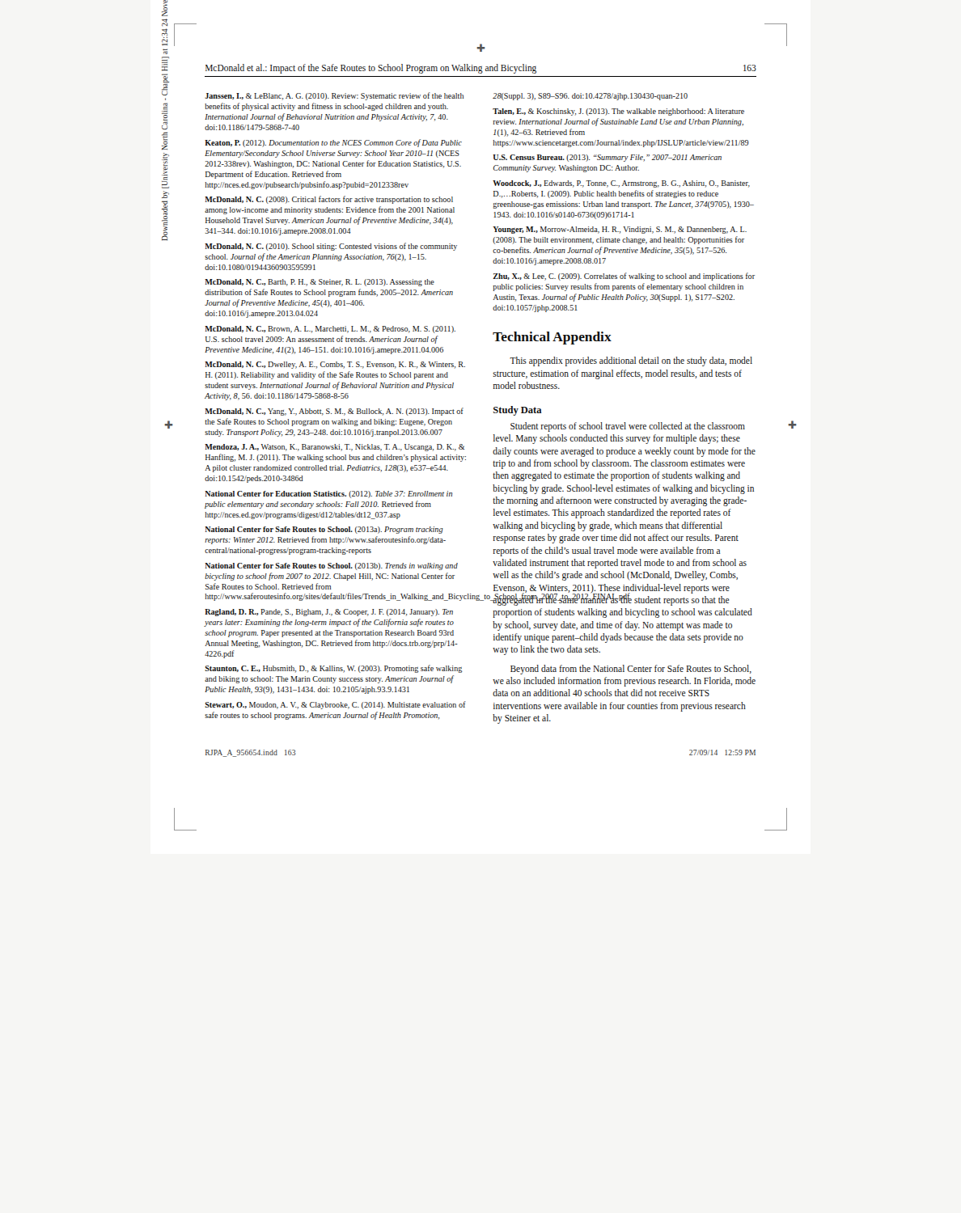✚
Downloaded by [University North Carolina - Chapel Hill] at 12:34 24 November 2014
✚
✚
McDonald et al.: Impact of the Safe Routes to School Program on Walking and Bicycling 163
Janssen, I., & LeBlanc, A. G. (2010). Review: Systematic review of the health benefits of physical activity and fitness in school-aged children and youth. International Journal of Behavioral Nutrition and Physical Activity, 7, 40. doi:10.1186/1479-5868-7-40
Keaton, P. (2012). Documentation to the NCES Common Core of Data Public Elementary/Secondary School Universe Survey: School Year 2010–11 (NCES 2012-338rev). Washington, DC: National Center for Education Statistics, U.S. Department of Education. Retrieved from http://nces.ed.gov/pubsearch/pubsinfo.asp?pubid=2012338rev
McDonald, N. C. (2008). Critical factors for active transportation to school among low-income and minority students: Evidence from the 2001 National Household Travel Survey. American Journal of Preventive Medicine, 34(4), 341–344. doi:10.1016/j.amepre.2008.01.004
McDonald, N. C. (2010). School siting: Contested visions of the community school. Journal of the American Planning Association, 76(2), 1–15. doi:10.1080/01944360903595991
McDonald, N. C., Barth, P. H., & Steiner, R. L. (2013). Assessing the distribution of Safe Routes to School program funds, 2005–2012. American Journal of Preventive Medicine, 45(4), 401–406. doi:10.1016/j.amepre.2013.04.024
McDonald, N. C., Brown, A. L., Marchetti, L. M., & Pedroso, M. S. (2011). U.S. school travel 2009: An assessment of trends. American Journal of Preventive Medicine, 41(2), 146–151. doi:10.1016/j.amepre.2011.04.006
McDonald, N. C., Dwelley, A. E., Combs, T. S., Evenson, K. R., & Winters, R. H. (2011). Reliability and validity of the Safe Routes to School parent and student surveys. International Journal of Behavioral Nutrition and Physical Activity, 8, 56. doi:10.1186/1479-5868-8-56
McDonald, N. C., Yang, Y., Abbott, S. M., & Bullock, A. N. (2013). Impact of the Safe Routes to School program on walking and biking: Eugene, Oregon study. Transport Policy, 29, 243–248. doi:10.1016/j.tranpol.2013.06.007
Mendoza, J. A., Watson, K., Baranowski, T., Nicklas, T. A., Uscanga, D. K., & Hanfling, M. J. (2011). The walking school bus and children’s physical activity: A pilot cluster randomized controlled trial. Pediatrics, 128(3), e537–e544. doi:10.1542/peds.2010-3486d
National Center for Education Statistics. (2012). Table 37: Enrollment in public elementary and secondary schools: Fall 2010. Retrieved from http://nces.ed.gov/programs/digest/d12/tables/dt12_037.asp
National Center for Safe Routes to School. (2013a). Program tracking reports: Winter 2012. Retrieved from http://www.saferoutesinfo.org/data-central/national-progress/program-tracking-reports
National Center for Safe Routes to School. (2013b). Trends in walking and bicycling to school from 2007 to 2012. Chapel Hill, NC: National Center for Safe Routes to School. Retrieved from http://www.saferoutesinfo.org/sites/default/files/Trends_in_Walking_and_Bicycling_to_School_from_2007_to_2012_FINAL.pdf
Ragland, D. R., Pande, S., Bigham, J., & Cooper, J. F. (2014, January). Ten years later: Examining the long-term impact of the California safe routes to school program. Paper presented at the Transportation Research Board 93rd Annual Meeting, Washington, DC. Retrieved from http://docs.trb.org/prp/14-4226.pdf
Staunton, C. E., Hubsmith, D., & Kallins, W. (2003). Promoting safe walking and biking to school: The Marin County success story. American Journal of Public Health, 93(9), 1431–1434. doi: 10.2105/ajph.93.9.1431
Stewart, O., Moudon, A. V., & Claybrooke, C. (2014). Multistate evaluation of safe routes to school programs. American Journal of Health Promotion, 28(Suppl. 3), S89–S96. doi:10.4278/ajhp.130430-quan-210
Talen, E., & Koschinsky, J. (2013). The walkable neighborhood: A literature review. International Journal of Sustainable Land Use and Urban Planning, 1(1), 42–63. Retrieved from https://www.sciencetarget.com/Journal/index.php/IJSLUP/article/view/211/89
U.S. Census Bureau. (2013). “Summary File,” 2007–2011 American Community Survey. Washington DC: Author.
Woodcock, J., Edwards, P., Tonne, C., Armstrong, B. G., Ashiru, O., Banister, D.,…Roberts, I. (2009). Public health benefits of strategies to reduce greenhouse-gas emissions: Urban land transport. The Lancet, 374(9705), 1930–1943. doi:10.1016/s0140-6736(09)61714-1
Younger, M., Morrow-Almeida, H. R., Vindigni, S. M., & Dannenberg, A. L. (2008). The built environment, climate change, and health: Opportunities for co-benefits. American Journal of Preventive Medicine, 35(5), 517–526. doi:10.1016/j.amepre.2008.08.017
Zhu, X., & Lee, C. (2009). Correlates of walking to school and implications for public policies: Survey results from parents of elementary school children in Austin, Texas. Journal of Public Health Policy, 30(Suppl. 1), S177–S202. doi:10.1057/jphp.2008.51
Technical Appendix
This appendix provides additional detail on the study data, model structure, estimation of marginal effects, model results, and tests of model robustness.
Study Data
Student reports of school travel were collected at the classroom level. Many schools conducted this survey for multiple days; these daily counts were averaged to produce a weekly count by mode for the trip to and from school by classroom. The classroom estimates were then aggregated to estimate the proportion of students walking and bicycling by grade. School-level estimates of walking and bicycling in the morning and afternoon were constructed by averaging the grade-level estimates. This approach standardized the reported rates of walking and bicycling by grade, which means that differential response rates by grade over time did not affect our results. Parent reports of the child’s usual travel mode were available from a validated instrument that reported travel mode to and from school as well as the child’s grade and school (McDonald, Dwelley, Combs, Evenson, & Winters, 2011). These individual-level reports were aggregated in the same manner as the student reports so that the proportion of students walking and bicycling to school was calculated by school, survey date, and time of day. No attempt was made to identify unique parent–child dyads because the data sets provide no way to link the two data sets.
Beyond data from the National Center for Safe Routes to School, we also included information from previous research. In Florida, mode data on an additional 40 schools that did not receive SRTS interventions were available in four counties from previous research by Steiner et al.
RJPA_A_956654.indd 163 27/09/14 12:59 PM